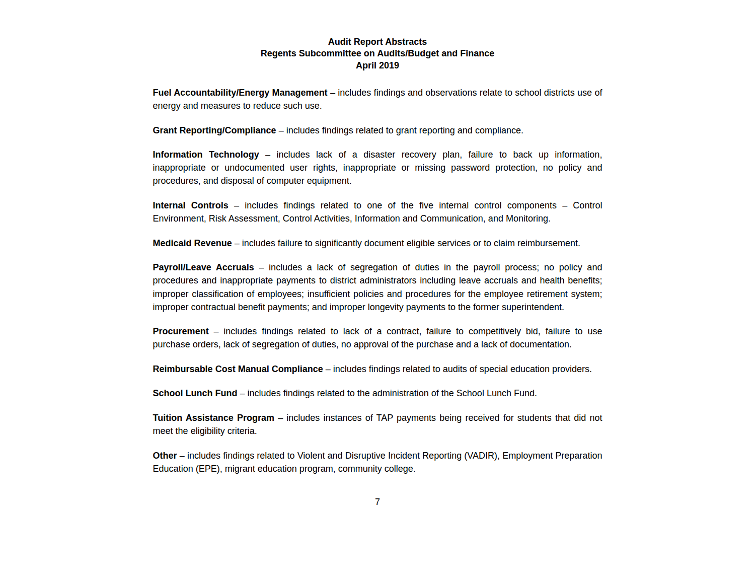Audit Report Abstracts
Regents Subcommittee on Audits/Budget and Finance
April 2019
Fuel Accountability/Energy Management – includes findings and observations relate to school districts use of energy and measures to reduce such use.
Grant Reporting/Compliance – includes findings related to grant reporting and compliance.
Information Technology – includes lack of a disaster recovery plan, failure to back up information, inappropriate or undocumented user rights, inappropriate or missing password protection, no policy and procedures, and disposal of computer equipment.
Internal Controls – includes findings related to one of the five internal control components – Control Environment, Risk Assessment, Control Activities, Information and Communication, and Monitoring.
Medicaid Revenue – includes failure to significantly document eligible services or to claim reimbursement.
Payroll/Leave Accruals – includes a lack of segregation of duties in the payroll process; no policy and procedures and inappropriate payments to district administrators including leave accruals and health benefits; improper classification of employees; insufficient policies and procedures for the employee retirement system; improper contractual benefit payments; and improper longevity payments to the former superintendent.
Procurement – includes findings related to lack of a contract, failure to competitively bid, failure to use purchase orders, lack of segregation of duties, no approval of the purchase and a lack of documentation.
Reimbursable Cost Manual Compliance – includes findings related to audits of special education providers.
School Lunch Fund – includes findings related to the administration of the School Lunch Fund.
Tuition Assistance Program – includes instances of TAP payments being received for students that did not meet the eligibility criteria.
Other – includes findings related to Violent and Disruptive Incident Reporting (VADIR), Employment Preparation Education (EPE), migrant education program, community college.
7